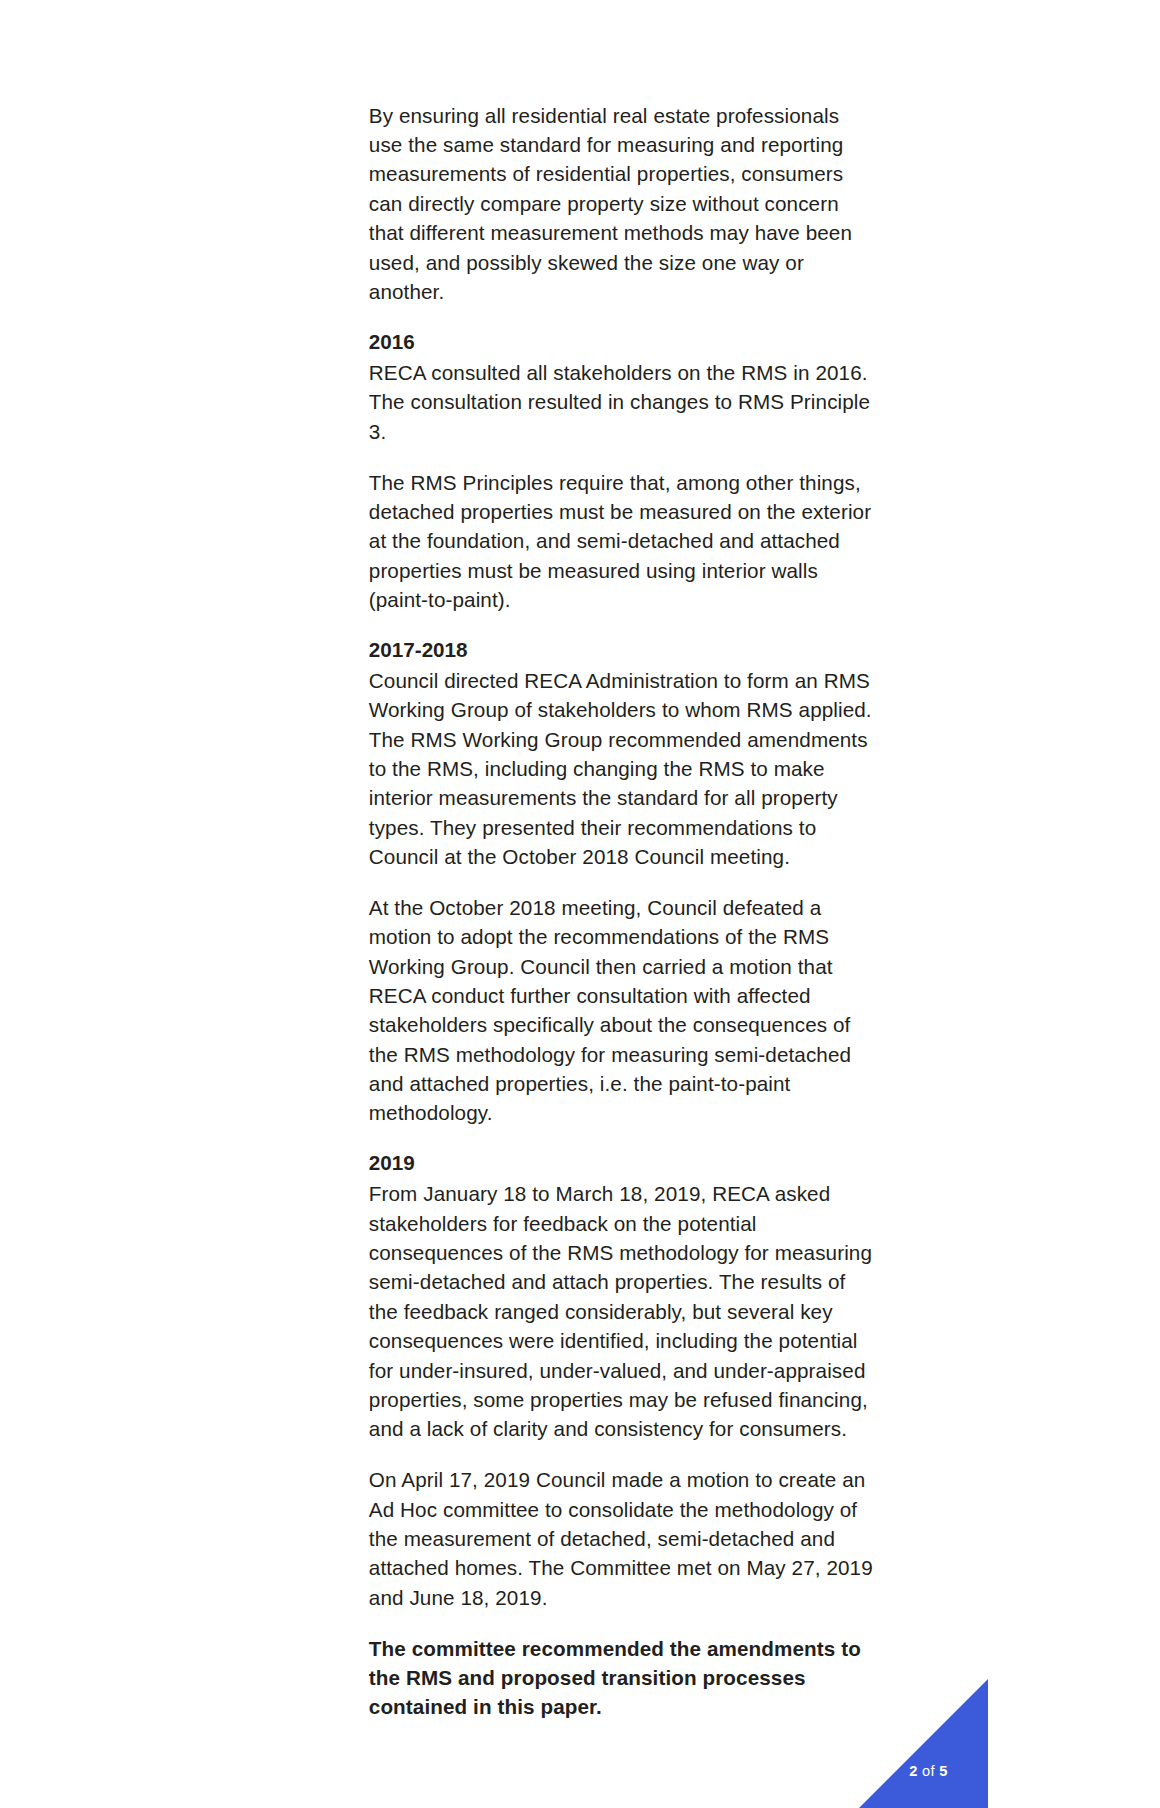By ensuring all residential real estate professionals use the same standard for measuring and reporting measurements of residential properties, consumers can directly compare property size without concern that different measurement methods may have been used, and possibly skewed the size one way or another.
2016
RECA consulted all stakeholders on the RMS in 2016. The consultation resulted in changes to RMS Principle 3.
The RMS Principles require that, among other things, detached properties must be measured on the exterior at the foundation, and semi-detached and attached properties must be measured using interior walls (paint-to-paint).
2017-2018
Council directed RECA Administration to form an RMS Working Group of stakeholders to whom RMS applied. The RMS Working Group recommended amendments to the RMS, including changing the RMS to make interior measurements the standard for all property types. They presented their recommendations to Council at the October 2018 Council meeting.
At the October 2018 meeting, Council defeated a motion to adopt the recommendations of the RMS Working Group. Council then carried a motion that RECA conduct further consultation with affected stakeholders specifically about the consequences of the RMS methodology for measuring semi-detached and attached properties, i.e. the paint-to-paint methodology.
2019
From January 18 to March 18, 2019, RECA asked stakeholders for feedback on the potential consequences of the RMS methodology for measuring semi-detached and attach properties. The results of the feedback ranged considerably, but several key consequences were identified, including the potential for under-insured, under-valued, and under-appraised properties, some properties may be refused financing, and a lack of clarity and consistency for consumers.
On April 17, 2019 Council made a motion to create an Ad Hoc committee to consolidate the methodology of the measurement of detached, semi-detached and attached homes. The Committee met on May 27, 2019 and June 18, 2019.
The committee recommended the amendments to the RMS and proposed transition processes contained in this paper.
2 of 5